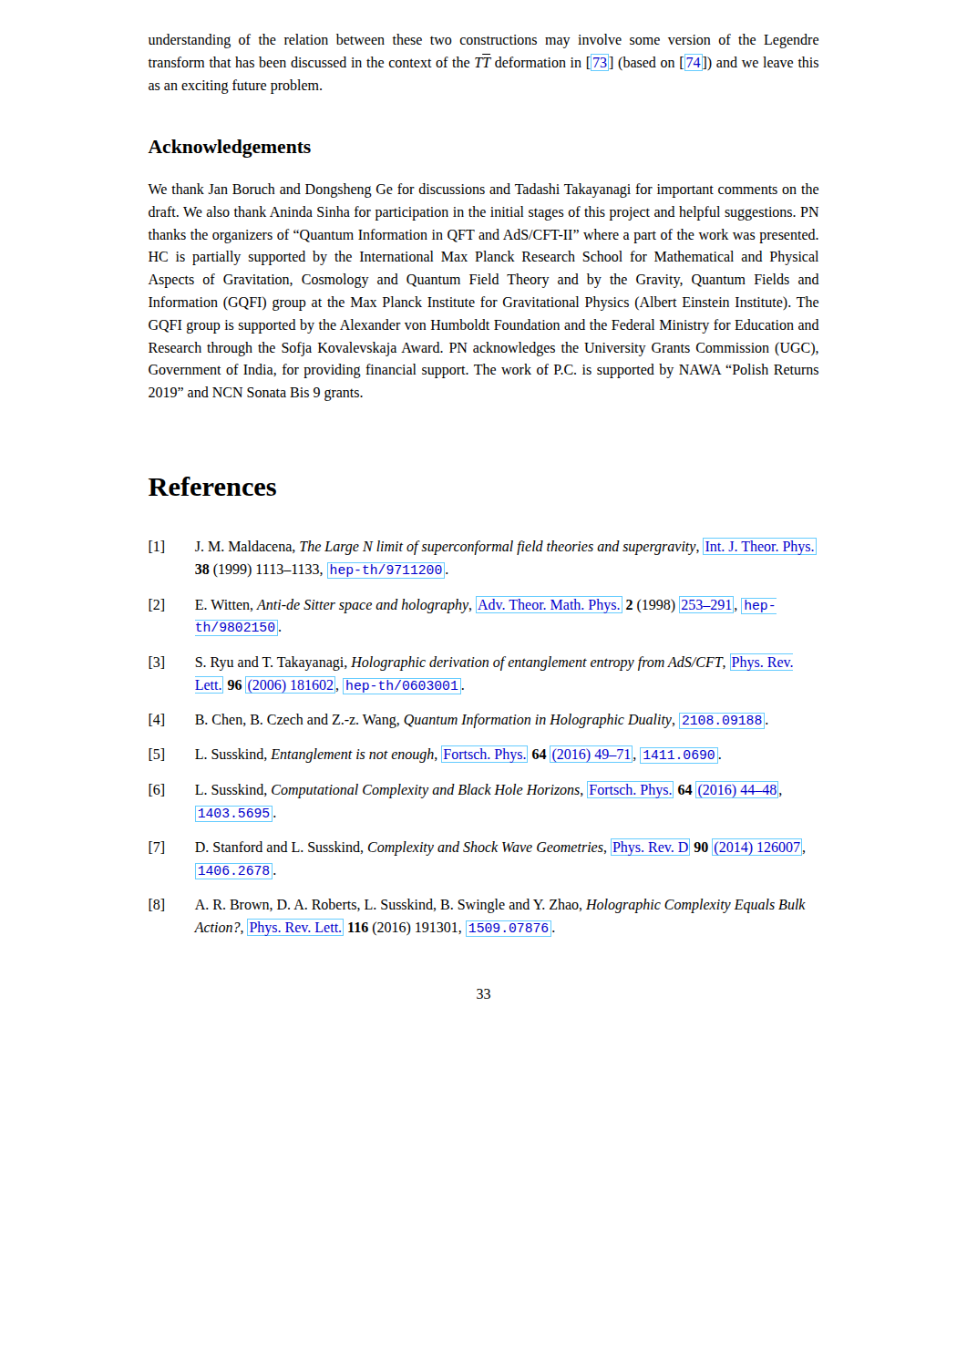understanding of the relation between these two constructions may involve some version of the Legendre transform that has been discussed in the context of the TT deformation in [73] (based on [74]) and we leave this as an exciting future problem.
Acknowledgements
We thank Jan Boruch and Dongsheng Ge for discussions and Tadashi Takayanagi for important comments on the draft. We also thank Aninda Sinha for participation in the initial stages of this project and helpful suggestions. PN thanks the organizers of “Quantum Information in QFT and AdS/CFT-II” where a part of the work was presented. HC is partially supported by the International Max Planck Research School for Mathematical and Physical Aspects of Gravitation, Cosmology and Quantum Field Theory and by the Gravity, Quantum Fields and Information (GQFI) group at the Max Planck Institute for Gravitational Physics (Albert Einstein Institute). The GQFI group is supported by the Alexander von Humboldt Foundation and the Federal Ministry for Education and Research through the Sofja Kovalevskaja Award. PN acknowledges the University Grants Commission (UGC), Government of India, for providing financial support. The work of P.C. is supported by NAWA “Polish Returns 2019” and NCN Sonata Bis 9 grants.
References
[1] J. M. Maldacena, The Large N limit of superconformal field theories and supergravity, Int. J. Theor. Phys. 38 (1999) 1113–1133, hep-th/9711200.
[2] E. Witten, Anti-de Sitter space and holography, Adv. Theor. Math. Phys. 2 (1998) 253–291, hep-th/9802150.
[3] S. Ryu and T. Takayanagi, Holographic derivation of entanglement entropy from AdS/CFT, Phys. Rev. Lett. 96 (2006) 181602, hep-th/0603001.
[4] B. Chen, B. Czech and Z.-z. Wang, Quantum Information in Holographic Duality, 2108.09188.
[5] L. Susskind, Entanglement is not enough, Fortsch. Phys. 64 (2016) 49–71, 1411.0690.
[6] L. Susskind, Computational Complexity and Black Hole Horizons, Fortsch. Phys. 64 (2016) 44–48, 1403.5695.
[7] D. Stanford and L. Susskind, Complexity and Shock Wave Geometries, Phys. Rev. D 90 (2014) 126007, 1406.2678.
[8] A. R. Brown, D. A. Roberts, L. Susskind, B. Swingle and Y. Zhao, Holographic Complexity Equals Bulk Action?, Phys. Rev. Lett. 116 (2016) 191301, 1509.07876.
33